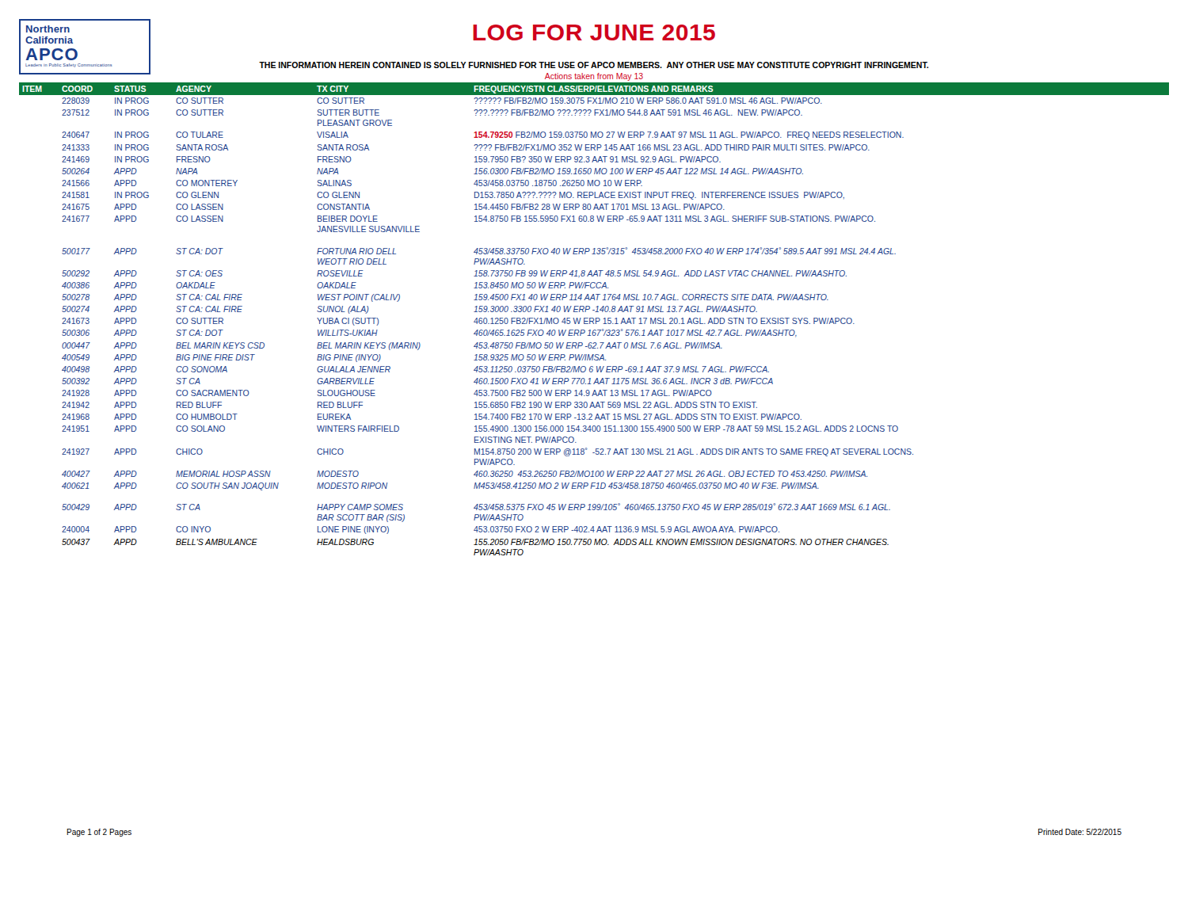Northern
California
APCO
Leaders in Public Safety Communications
LOG FOR JUNE 2015
THE INFORMATION HEREIN CONTAINED IS SOLELY FURNISHED FOR THE USE OF APCO MEMBERS. ANY OTHER USE MAY CONSTITUTE COPYRIGHT INFRINGEMENT.
Actions taken from May 13
| ITEM | COORD | STATUS | AGENCY | TX CITY | FREQUENCY/STN CLASS/ERP/ELEVATIONS AND REMARKS |
| --- | --- | --- | --- | --- | --- |
| | 228039 | IN PROG | CO SUTTER | CO SUTTER | ?????? FB/FB2/MO 159.3075 FX1/MO 210 W ERP 586.0 AAT 591.0 MSL 46 AGL. PW/APCO. |
| | 237512 | IN PROG | CO SUTTER | SUTTER BUTTE PLEASANT GROVE | ???.???? FB/FB2/MO ???.???? FX1/MO 544.8 AAT 591 MSL 46 AGL. NEW. PW/APCO. |
| | 240647 | IN PROG | CO TULARE | VISALIA | 154.79250 FB2/MO 159.03750 MO 27 W ERP 7.9 AAT 97 MSL 11 AGL. PW/APCO. FREQ NEEDS RESELECTION. |
| | 241333 | IN PROG | SANTA ROSA | SANTA ROSA | ???? FB/FB2/FX1/MO 352 W ERP 145 AAT 166 MSL 23 AGL. ADD THIRD PAIR MULTI SITES. PW/APCO. |
| | 241469 | IN PROG | FRESNO | FRESNO | 159.7950 FB? 350 W ERP 92.3 AAT 91 MSL 92.9 AGL. PW/APCO. |
| | 500264 | APPD | NAPA | NAPA | 156.0300 FB/FB2/MO 159.1650 MO 100 W ERP 45 AAT 122 MSL 14 AGL. PW/AASHTO. |
| | 241566 | APPD | CO MONTEREY | SALINAS | 453/458.03750 .18750 .26250 MO 10 W ERP. |
| | 241581 | IN PROG | CO GLENN | CO GLENN | D153.7850 A???.???? MO. REPLACE EXIST INPUT FREQ. INTERFERENCE ISSUES PW/APCO, |
| | 241675 | APPD | CO LASSEN | CONSTANTIA | 154.4450 FB/FB2 28 W ERP 80 AAT 1701 MSL 13 AGL. PW/APCO. |
| | 241677 | APPD | CO LASSEN | BEIBER DOYLE JANESVILLE SUSANVILLE | 154.8750 FB 155.5950 FX1 60.8 W ERP -65.9 AAT 1311 MSL 3 AGL. SHERIFF SUB-STATIONS. PW/APCO. |
| | 500177 | APPD | ST CA: DOT | FORTUNA RIO DELL WEOTT RIO DELL | 453/458.33750 FXO 40 W ERP 135˚/315˚ 453/458.2000 FXO 40 W ERP 174˚/354˚ 589.5 AAT 991 MSL 24.4 AGL. PW/AASHTO. |
| | 500292 | APPD | ST CA: OES | ROSEVILLE | 158.73750 FB 99 W ERP 41,8 AAT 48.5 MSL 54.9 AGL. ADD LAST VTAC CHANNEL. PW/AASHTO. |
| | 400386 | APPD | OAKDALE | OAKDALE | 153.8450 MO 50 W ERP. PW/FCCA. |
| | 500278 | APPD | ST CA: CAL FIRE | WEST POINT (CALIV) | 159.4500 FX1 40 W ERP 114 AAT 1764 MSL 10.7 AGL. CORRECTS SITE DATA. PW/AASHTO. |
| | 500274 | APPD | ST CA: CAL FIRE | SUNOL (ALA) | 159.3000 .3300 FX1 40 W ERP -140.8 AAT 91 MSL 13.7 AGL. PW/AASHTO. |
| | 241673 | APPD | CO SUTTER | YUBA CI (SUTT) | 460.1250 FB2/FX1/MO 45 W ERP 15.1 AAT 17 MSL 20.1 AGL. ADD STN TO EXSIST SYS. PW/APCO. |
| | 500306 | APPD | ST CA: DOT | WILLITS-UKIAH | 460/465.1625 FXO 40 W ERP 167˚/323˚ 576.1 AAT 1017 MSL 42.7 AGL. PW/AASHTO, |
| | 000447 | APPD | BEL MARIN KEYS CSD | BEL MARIN KEYS (MARIN) | 453.48750 FB/MO 50 W ERP -62.7 AAT 0 MSL 7.6 AGL. PW/IMSA. |
| | 400549 | APPD | BIG PINE FIRE DIST | BIG PINE (INYO) | 158.9325 MO 50 W ERP. PW/IMSA. |
| | 400498 | APPD | CO SONOMA | GUALALA JENNER | 453.11250 .03750 FB/FB2/MO 6 W ERP -69.1 AAT 37.9 MSL 7 AGL. PW/FCCA. |
| | 500392 | APPD | ST CA | GARBERVILLE | 460.1500 FXO 41 W ERP 770.1 AAT 1175 MSL 36.6 AGL. INCR 3 dB. PW/FCCA |
| | 241928 | APPD | CO SACRAMENTO | SLOUGHOUSE | 453.7500 FB2 500 W ERP 14.9 AAT 13 MSL 17 AGL. PW/APCO |
| | 241942 | APPD | RED BLUFF | RED BLUFF | 155.6850 FB2 190 W ERP 330 AAT 569 MSL 22 AGL. ADDS STN TO EXIST. |
| | 241968 | APPD | CO HUMBOLDT | EUREKA | 154.7400 FB2 170 W ERP -13.2 AAT 15 MSL 27 AGL. ADDS STN TO EXIST. PW/APCO. |
| | 241951 | APPD | CO SOLANO | WINTERS FAIRFIELD | 155.4900 .1300 156.000 154.3400 151.1300 155.4900 500 W ERP -78 AAT 59 MSL 15.2 AGL. ADDS 2 LOCNS TO EXISTING NET. PW/APCO. |
| | 241927 | APPD | CHICO | CHICO | M154.8750 200 W ERP @118˚ -52.7 AAT 130 MSL 21 AGL . ADDS DIR ANTS TO SAME FREQ AT SEVERAL LOCNS. PW/APCO. |
| | 400427 | APPD | MEMORIAL HOSP ASSN | MODESTO | 460.36250 453.26250 FB2/MO100 W ERP 22 AAT 27 MSL 26 AGL. OBJ ECTED TO 453.4250. PW/IMSA. |
| | 400621 | APPD | CO SOUTH SAN JOAQUIN | MODESTO RIPON | M453/458.41250 MO 2 W ERP F1D 453/458.18750 460/465.03750 MO 40 W F3E. PW/IMSA. |
| | 500429 | APPD | ST CA | HAPPY CAMP SOMES BAR SCOTT BAR (SIS) | 453/458.5375 FXO 45 W ERP 199/105˚ 460/465.13750 FXO 45 W ERP 285/019˚ 672.3 AAT 1669 MSL 6.1 AGL. PW/AASHTO |
| | 240004 | APPD | CO INYO | LONE PINE (INYO) | 453.03750 FXO 2 W ERP -402.4 AAT 1136.9 MSL 5.9 AGL AWOA AYA. PW/APCO. |
| | 500437 | APPD | BELL'S AMBULANCE | HEALDSBURG | 155.2050 FB/FB2/MO 150.7750 MO. ADDS ALL KNOWN EMISSIION DESIGNATORS. NO OTHER CHANGES. PW/AASHTO |
Page 1 of 2 Pages
Printed Date: 5/22/2015